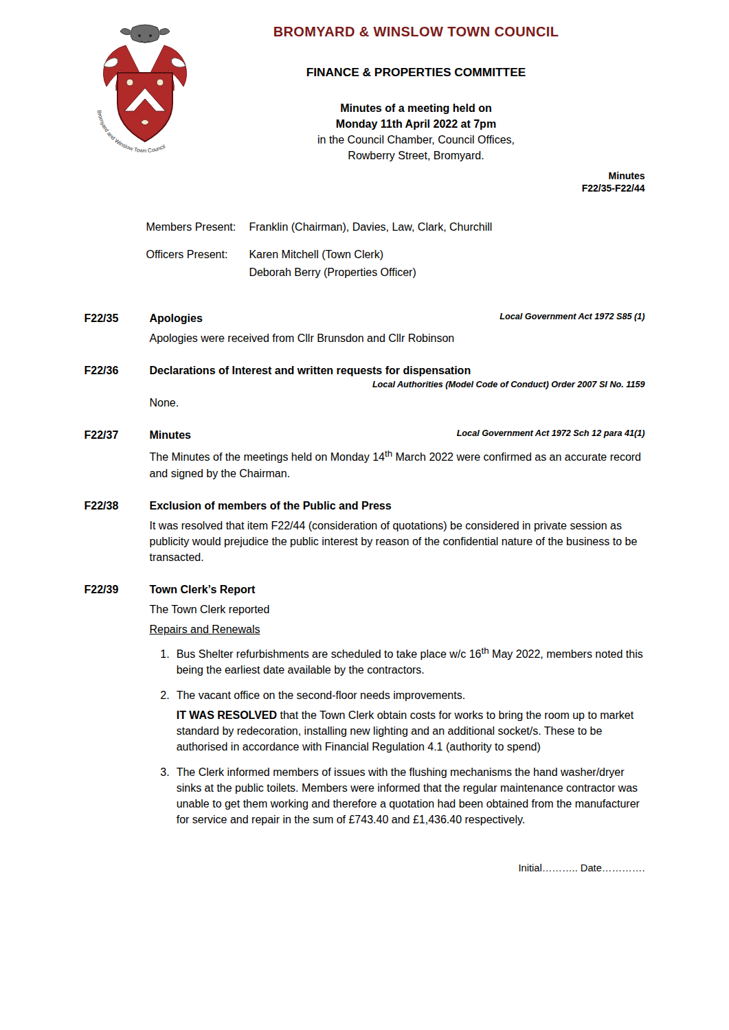Bromyard and Winslow Town Council coat of arms Bromyard and Winslow Town Council
BROMYARD & WINSLOW TOWN COUNCIL
FINANCE & PROPERTIES COMMITTEE
Minutes of a meeting held on
Monday 11th April 2022 at 7pm
in the Council Chamber, Council Offices,
Rowberry Street, Bromyard.
Minutes
F22/35-F22/44
| Members Present: | Franklin (Chairman), Davies, Law, Clark, Churchill |
| Officers Present: | Karen Mitchell (Town Clerk) Deborah Berry (Properties Officer) |
F22/35
Apologies Local Government Act 1972 S85 (1)
Apologies were received from Cllr Brunsdon and Cllr Robinson
F22/36
Declarations of Interest and written requests for dispensation Local Authorities (Model Code of Conduct) Order 2007 SI No. 1159
None.
F22/37
Minutes Local Government Act 1972 Sch 12 para 41(1)
The Minutes of the meetings held on Monday 14th March 2022 were confirmed as an accurate record and signed by the Chairman.
F22/38
Exclusion of members of the Public and Press
It was resolved that item F22/44 (consideration of quotations) be considered in private session as publicity would prejudice the public interest by reason of the confidential nature of the business to be transacted.
F22/39
Town Clerk’s Report
The Town Clerk reported
Repairs and Renewals
Bus Shelter refurbishments are scheduled to take place w/c 16th May 2022, members noted this being the earliest date available by the contractors.
The vacant office on the second-floor needs improvements.
IT WAS RESOLVED that the Town Clerk obtain costs for works to bring the room up to market standard by redecoration, installing new lighting and an additional socket/s. These to be authorised in accordance with Financial Regulation 4.1 (authority to spend)
The Clerk informed members of issues with the flushing mechanisms the hand washer/dryer sinks at the public toilets. Members were informed that the regular maintenance contractor was unable to get them working and therefore a quotation had been obtained from the manufacturer for service and repair in the sum of £743.40 and £1,436.40 respectively.
Initial……….. Date………….